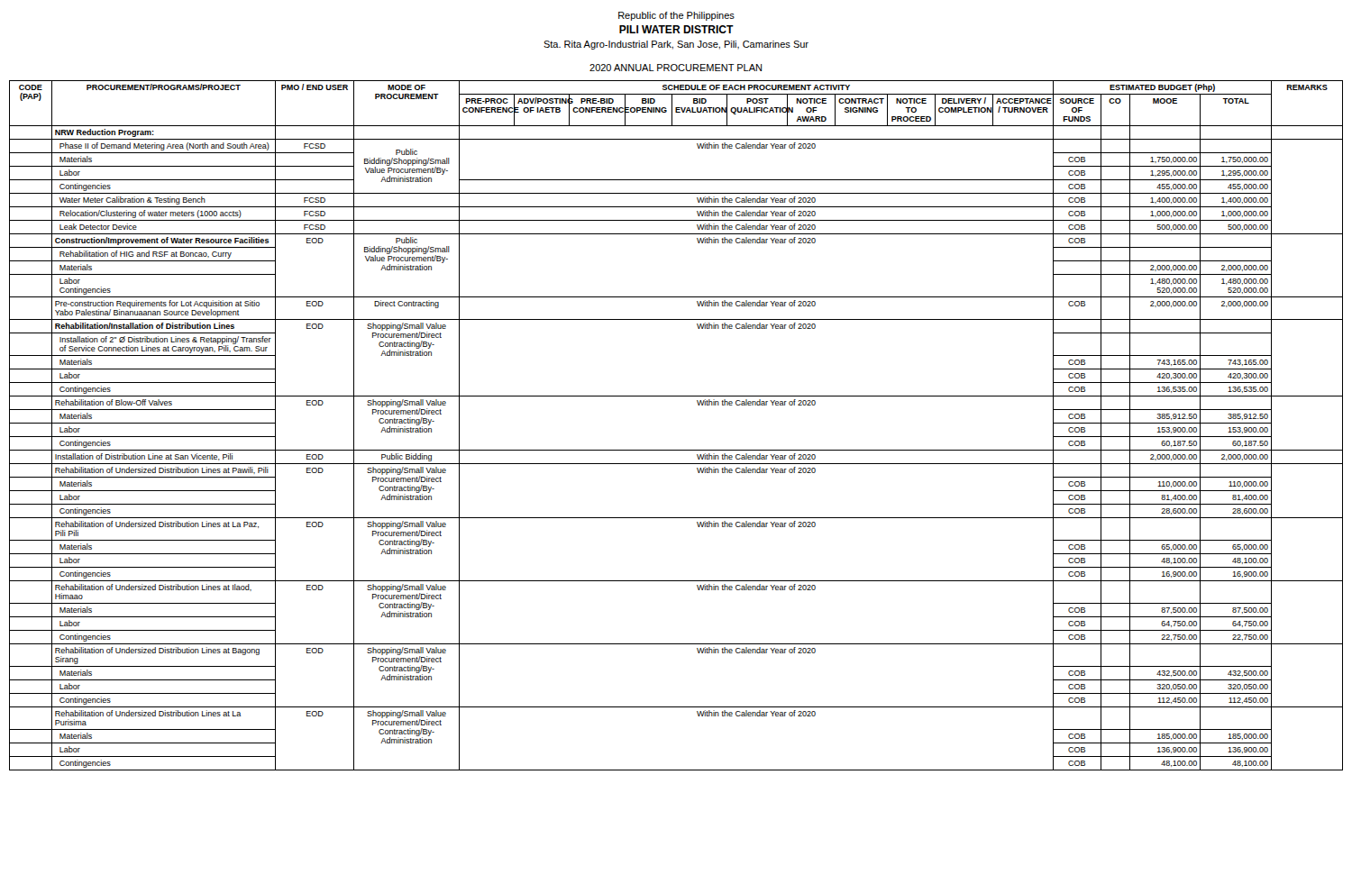Republic of the Philippines
PILI WATER DISTRICT
Sta. Rita Agro-Industrial Park, San Jose, Pili, Camarines Sur
2020 ANNUAL PROCUREMENT PLAN
| CODE (PAP) | PROCUREMENT/PROGRAMS/PROJECT | PMO / END USER | MODE OF PROCUREMENT | SCHEDULE OF EACH PROCUREMENT ACTIVITY | ESTIMATED BUDGET (Php) | REMARKS |
| --- | --- | --- | --- | --- | --- | --- |
| PRE-PROC CONFERENCE | ADV/POSTING OF IAETB | PRE-BID CONFERENCE | BID OPENING | BID EVALUATION | POST QUALIFICATION | NOTICE OF AWARD | CONTRACT SIGNING | NOTICE TO PROCEED | DELIVERY / COMPLETION | ACCEPTANCE / TURNOVER | SOURCE OF FUNDS | CO | MOOE | TOTAL |
| | NRW Reduction Program: | | | | | | | | |
| | Phase II of Demand Metering Area (North and South Area) | FCSD | Public Bidding/Shopping/Small Value Procurement/By-Administration | Within the Calendar Year of 2020 | | | | | |
| | Materials | | COB | | 1,750,000.00 | 1,750,000.00 |
| | Labor | | COB | | 1,295,000.00 | 1,295,000.00 |
| | Contingencies | | | COB | | 455,000.00 | 455,000.00 |
| | Water Meter Calibration & Testing Bench | FCSD | | Within the Calendar Year of 2020 | COB | | 1,400,000.00 | 1,400,000.00 |
| | Relocation/Clustering of water meters (1000 accts) | FCSD | | Within the Calendar Year of 2020 | COB | | 1,000,000.00 | 1,000,000.00 |
| | Leak Detector Device | FCSD | | Within the Calendar Year of 2020 | COB | | 500,000.00 | 500,000.00 |
| | Construction/Improvement of Water Resource Facilities | EOD | Public Bidding/Shopping/Small Value Procurement/By-Administration | Within the Calendar Year of 2020 | COB | | | | |
| | Rehabilitation of HIG and RSF at Boncao, Curry | | | | |
| | Materials | | | 2,000,000.00 | 2,000,000.00 |
| | Labor Contingencies | | | 1,480,000.00 520,000.00 | 1,480,000.00 520,000.00 |
| | Pre-construction Requirements for Lot Acquisition at Sitio Yabo Palestina/ Binanuaanan Source Development | EOD | Direct Contracting | Within the Calendar Year of 2020 | COB | | 2,000,000.00 | 2,000,000.00 | |
| | Rehabilitation/Installation of Distribution Lines | EOD | Shopping/Small Value Procurement/Direct Contracting/By-Administration | Within the Calendar Year of 2020 | | | | | |
| | Installation of 2" Ø Distribution Lines & Retapping/ Transfer of Service Connection Lines at Caroyroyan, Pili, Cam. Sur | | | | |
| | Materials | COB | | 743,165.00 | 743,165.00 |
| | Labor | COB | | 420,300.00 | 420,300.00 |
| | Contingencies | COB | | 136,535.00 | 136,535.00 |
| | Rehabilitation of Blow-Off Valves | EOD | Shopping/Small Value Procurement/Direct Contracting/By-Administration | Within the Calendar Year of 2020 | | | | | |
| | Materials | COB | | 385,912.50 | 385,912.50 |
| | Labor | COB | | 153,900.00 | 153,900.00 |
| | Contingencies | COB | | 60,187.50 | 60,187.50 |
| | Installation of Distribution Line at San Vicente, Pili | EOD | Public Bidding | Within the Calendar Year of 2020 | | | 2,000,000.00 | 2,000,000.00 | |
| | Rehabilitation of Undersized Distribution Lines at Pawili, Pili | EOD | Shopping/Small Value Procurement/Direct Contracting/By-Administration | Within the Calendar Year of 2020 | | | | | |
| | Materials | COB | | 110,000.00 | 110,000.00 |
| | Labor | COB | | 81,400.00 | 81,400.00 |
| | Contingencies | COB | | 28,600.00 | 28,600.00 |
| | Rehabilitation of Undersized Distribution Lines at La Paz, Pili Pili | EOD | Shopping/Small Value Procurement/Direct Contracting/By-Administration | Within the Calendar Year of 2020 | | | | | |
| | Materials | COB | | 65,000.00 | 65,000.00 |
| | Labor | COB | | 48,100.00 | 48,100.00 |
| | Contingencies | COB | | 16,900.00 | 16,900.00 |
| | Rehabilitation of Undersized Distribution Lines at Ilaod, Himaao | EOD | Shopping/Small Value Procurement/Direct Contracting/By-Administration | Within the Calendar Year of 2020 | | | | | |
| | Materials | COB | | 87,500.00 | 87,500.00 |
| | Labor | COB | | 64,750.00 | 64,750.00 |
| | Contingencies | COB | | 22,750.00 | 22,750.00 |
| | Rehabilitation of Undersized Distribution Lines at Bagong Sirang | EOD | Shopping/Small Value Procurement/Direct Contracting/By-Administration | Within the Calendar Year of 2020 | | | | | |
| | Materials | COB | | 432,500.00 | 432,500.00 |
| | Labor | COB | | 320,050.00 | 320,050.00 |
| | Contingencies | COB | | 112,450.00 | 112,450.00 |
| | Rehabilitation of Undersized Distribution Lines at La Purisima | EOD | Shopping/Small Value Procurement/Direct Contracting/By-Administration | Within the Calendar Year of 2020 | | | | | |
| | Materials | COB | | 185,000.00 | 185,000.00 |
| | Labor | COB | | 136,900.00 | 136,900.00 |
| | Contingencies | COB | | 48,100.00 | 48,100.00 |